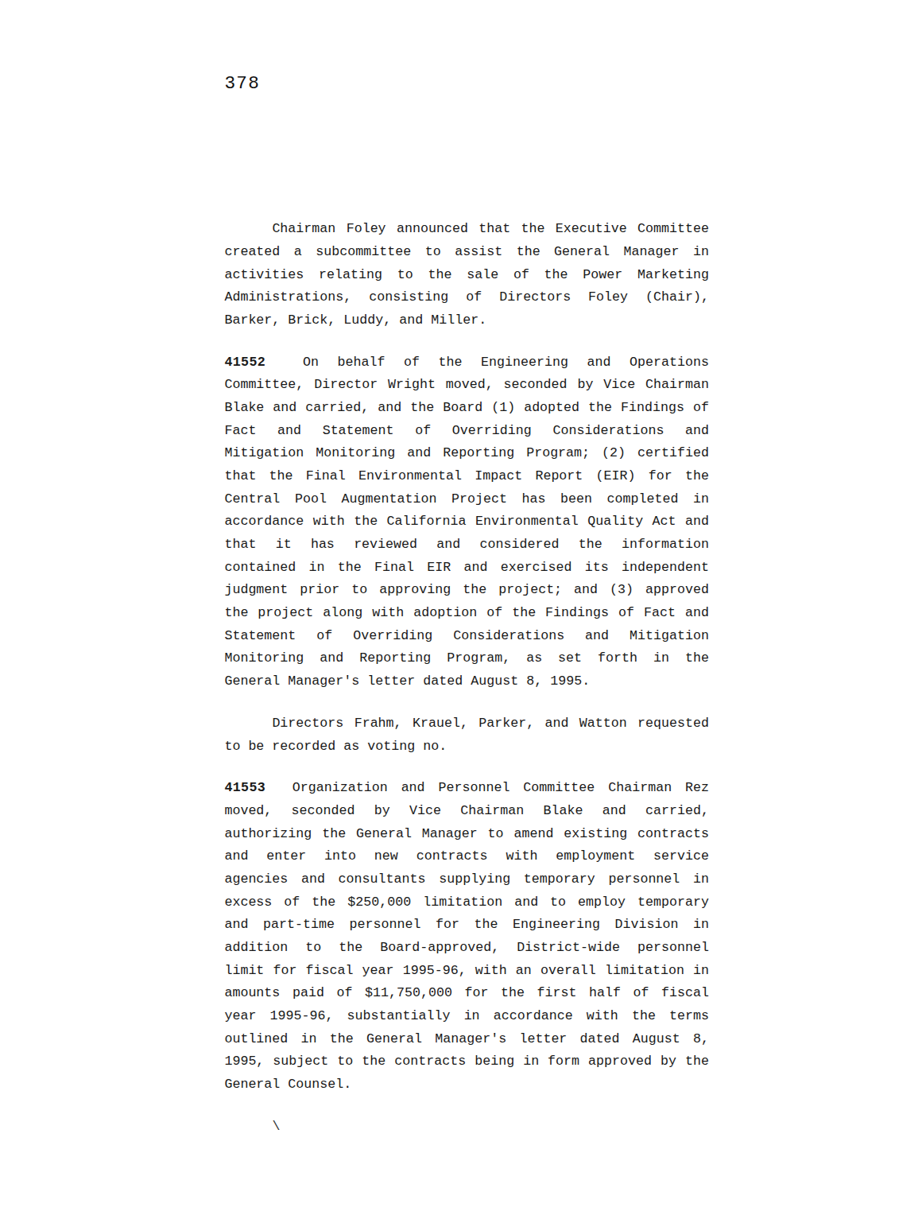378
Chairman Foley announced that the Executive Committee created a subcommittee to assist the General Manager in activities relating to the sale of the Power Marketing Administrations, consisting of Directors Foley (Chair), Barker, Brick, Luddy, and Miller.
41552 On behalf of the Engineering and Operations Committee, Director Wright moved, seconded by Vice Chairman Blake and carried, and the Board (1) adopted the Findings of Fact and Statement of Overriding Considerations and Mitigation Monitoring and Reporting Program; (2) certified that the Final Environmental Impact Report (EIR) for the Central Pool Augmentation Project has been completed in accordance with the California Environmental Quality Act and that it has reviewed and considered the information contained in the Final EIR and exercised its independent judgment prior to approving the project; and (3) approved the project along with adoption of the Findings of Fact and Statement of Overriding Considerations and Mitigation Monitoring and Reporting Program, as set forth in the General Manager's letter dated August 8, 1995.
Directors Frahm, Krauel, Parker, and Watton requested to be recorded as voting no.
41553 Organization and Personnel Committee Chairman Rez moved, seconded by Vice Chairman Blake and carried, authorizing the General Manager to amend existing contracts and enter into new contracts with employment service agencies and consultants supplying temporary personnel in excess of the $250,000 limitation and to employ temporary and part-time personnel for the Engineering Division in addition to the Board-approved, District-wide personnel limit for fiscal year 1995-96, with an overall limitation in amounts paid of $11,750,000 for the first half of fiscal year 1995-96, substantially in accordance with the terms outlined in the General Manager's letter dated August 8, 1995, subject to the contracts being in form approved by the General Counsel.
\